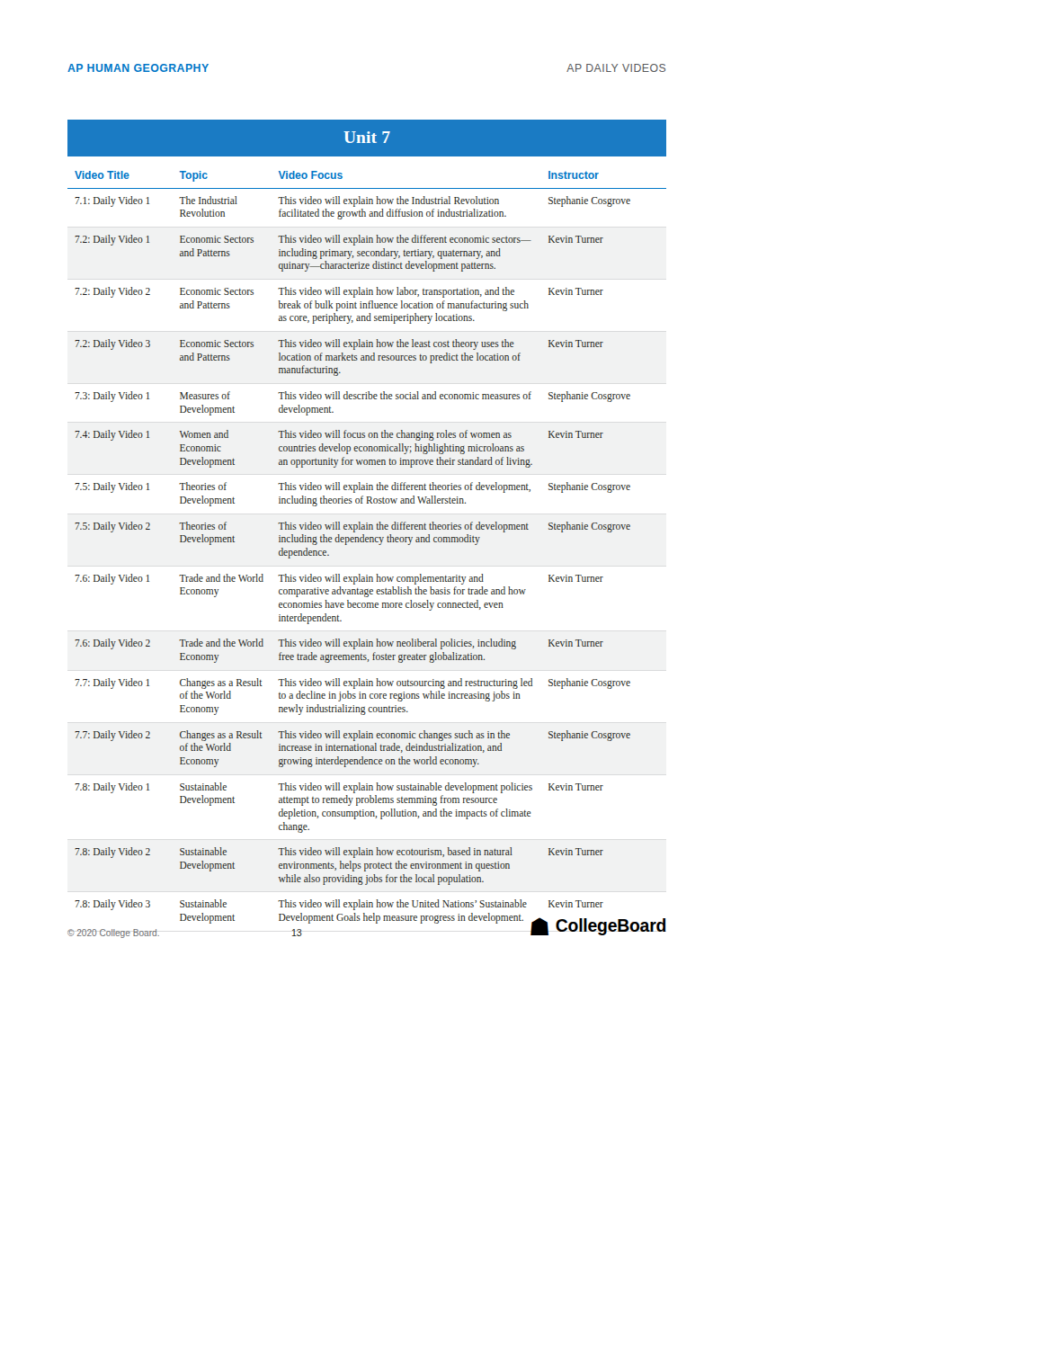AP HUMAN GEOGRAPHY
AP DAILY VIDEOS
Unit 7
| Video Title | Topic | Video Focus | Instructor |
| --- | --- | --- | --- |
| 7.1: Daily Video 1 | The Industrial Revolution | This video will explain how the Industrial Revolution facilitated the growth and diffusion of industrialization. | Stephanie Cosgrove |
| 7.2: Daily Video 1 | Economic Sectors and Patterns | This video will explain how the different economic sectors—including primary, secondary, tertiary, quaternary, and quinary—characterize distinct development patterns. | Kevin Turner |
| 7.2: Daily Video 2 | Economic Sectors and Patterns | This video will explain how labor, transportation, and the break of bulk point influence location of manufacturing such as core, periphery, and semiperiphery locations. | Kevin Turner |
| 7.2: Daily Video 3 | Economic Sectors and Patterns | This video will explain how the least cost theory uses the location of markets and resources to predict the location of manufacturing. | Kevin Turner |
| 7.3: Daily Video 1 | Measures of Development | This video will describe the social and economic measures of development. | Stephanie Cosgrove |
| 7.4: Daily Video 1 | Women and Economic Development | This video will focus on the changing roles of women as countries develop economically; highlighting microloans as an opportunity for women to improve their standard of living. | Kevin Turner |
| 7.5: Daily Video 1 | Theories of Development | This video will explain the different theories of development, including theories of Rostow and Wallerstein. | Stephanie Cosgrove |
| 7.5: Daily Video 2 | Theories of Development | This video will explain the different theories of development including the dependency theory and commodity dependence. | Stephanie Cosgrove |
| 7.6: Daily Video 1 | Trade and the World Economy | This video will explain how complementarity and comparative advantage establish the basis for trade and how economies have become more closely connected, even interdependent. | Kevin Turner |
| 7.6: Daily Video 2 | Trade and the World Economy | This video will explain how neoliberal policies, including free trade agreements, foster greater globalization. | Kevin Turner |
| 7.7: Daily Video 1 | Changes as a Result of the World Economy | This video will explain how outsourcing and restructuring led to a decline in jobs in core regions while increasing jobs in newly industrializing countries. | Stephanie Cosgrove |
| 7.7: Daily Video 2 | Changes as a Result of the World Economy | This video will explain economic changes such as in the increase in international trade, deindustrialization, and growing interdependence on the world economy. | Stephanie Cosgrove |
| 7.8: Daily Video 1 | Sustainable Development | This video will explain how sustainable development policies attempt to remedy problems stemming from resource depletion, consumption, pollution, and the impacts of climate change. | Kevin Turner |
| 7.8: Daily Video 2 | Sustainable Development | This video will explain how ecotourism, based in natural environments, helps protect the environment in question while also providing jobs for the local population. | Kevin Turner |
| 7.8: Daily Video 3 | Sustainable Development | This video will explain how the United Nations’ Sustainable Development Goals help measure progress in development. | Kevin Turner |
© 2020 College Board.
13
☗ CollegeBoard